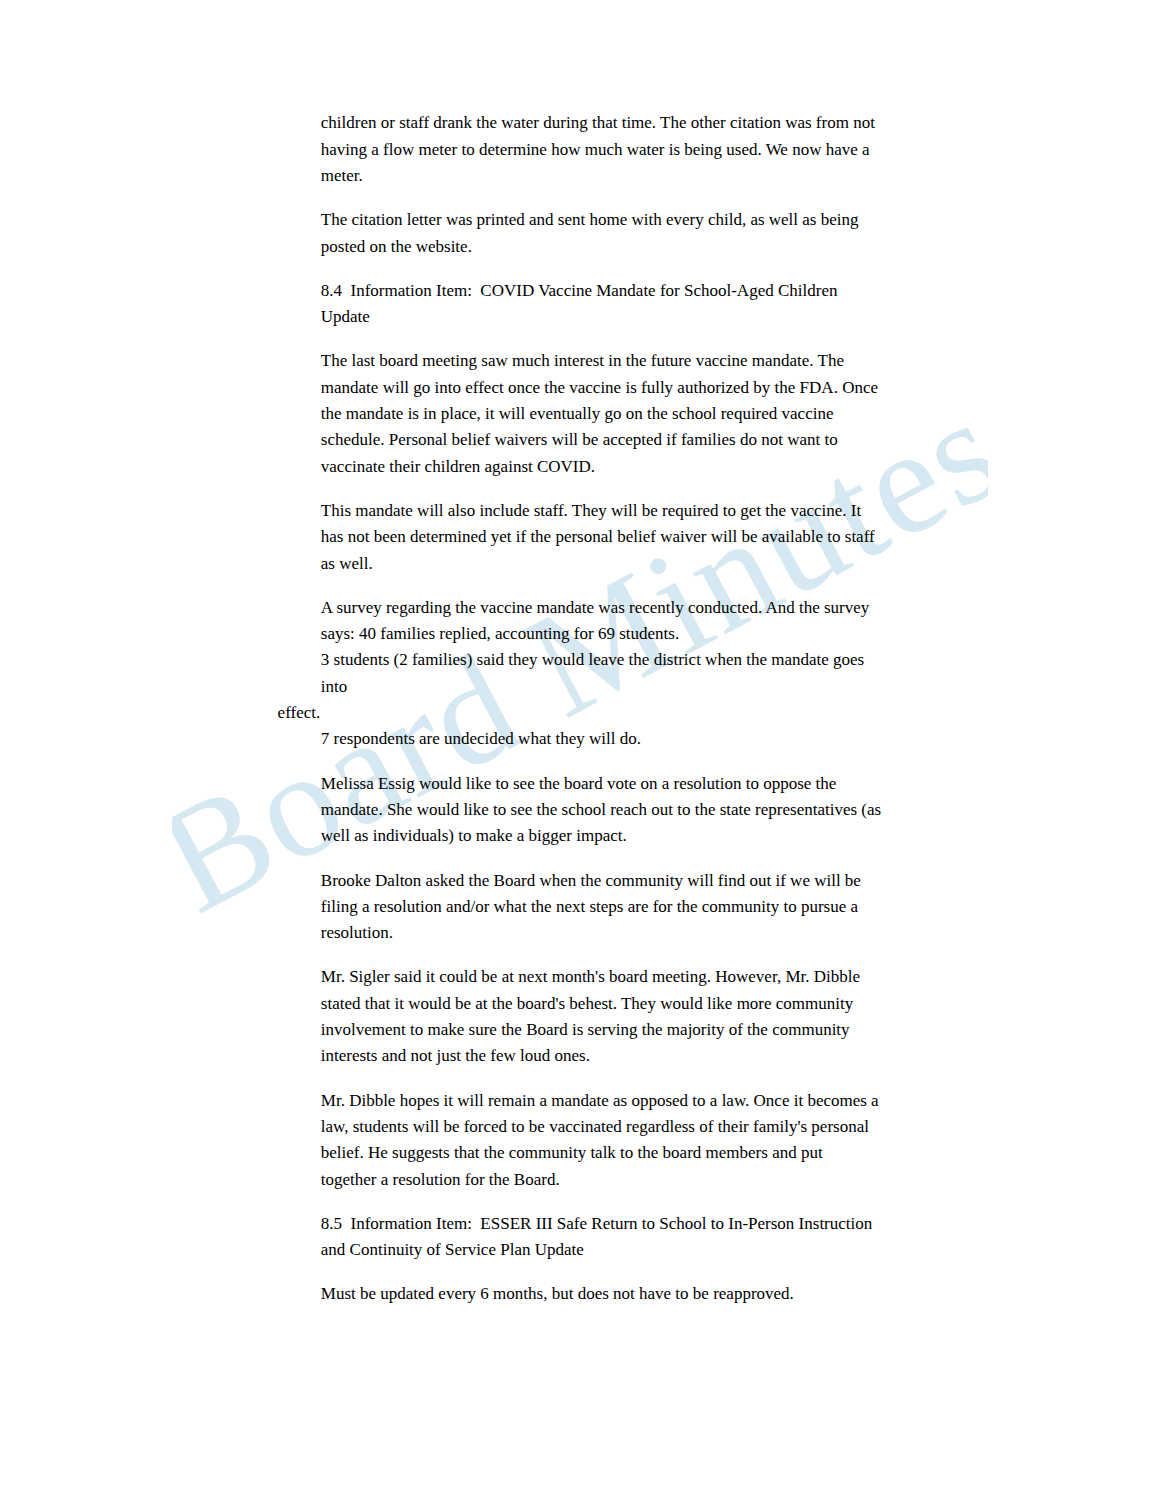Board Minutes
children or staff drank the water during that time. The other citation was from not having a flow meter to determine how much water is being used. We now have a meter.
The citation letter was printed and sent home with every child, as well as being posted on the website.
8.4 Information Item: COVID Vaccine Mandate for School-Aged Children Update
The last board meeting saw much interest in the future vaccine mandate. The mandate will go into effect once the vaccine is fully authorized by the FDA. Once the mandate is in place, it will eventually go on the school required vaccine schedule. Personal belief waivers will be accepted if families do not want to vaccinate their children against COVID.
This mandate will also include staff. They will be required to get the vaccine. It has not been determined yet if the personal belief waiver will be available to staff as well.
A survey regarding the vaccine mandate was recently conducted. And the survey says: 40 families replied, accounting for 69 students.
3 students (2 families) said they would leave the district when the mandate goes into
effect.
7 respondents are undecided what they will do.
Melissa Essig would like to see the board vote on a resolution to oppose the mandate. She would like to see the school reach out to the state representatives (as well as individuals) to make a bigger impact.
Brooke Dalton asked the Board when the community will find out if we will be filing a resolution and/or what the next steps are for the community to pursue a resolution.
Mr. Sigler said it could be at next month's board meeting. However, Mr. Dibble stated that it would be at the board's behest. They would like more community involvement to make sure the Board is serving the majority of the community interests and not just the few loud ones.
Mr. Dibble hopes it will remain a mandate as opposed to a law. Once it becomes a law, students will be forced to be vaccinated regardless of their family's personal belief. He suggests that the community talk to the board members and put together a resolution for the Board.
8.5 Information Item: ESSER III Safe Return to School to In-Person Instruction and Continuity of Service Plan Update
Must be updated every 6 months, but does not have to be reapproved.